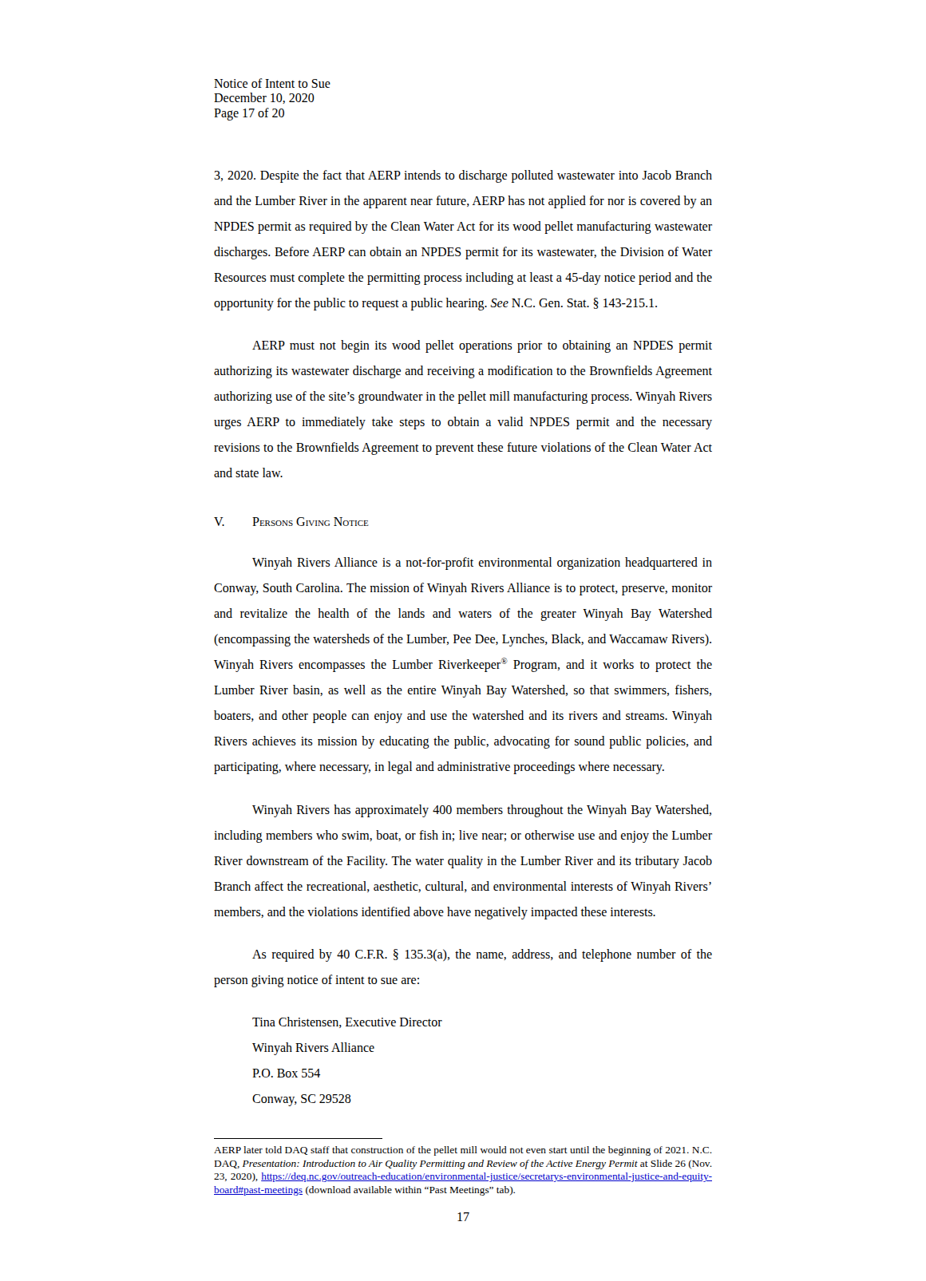Notice of Intent to Sue
December 10, 2020
Page 17 of 20
3, 2020. Despite the fact that AERP intends to discharge polluted wastewater into Jacob Branch and the Lumber River in the apparent near future, AERP has not applied for nor is covered by an NPDES permit as required by the Clean Water Act for its wood pellet manufacturing wastewater discharges. Before AERP can obtain an NPDES permit for its wastewater, the Division of Water Resources must complete the permitting process including at least a 45-day notice period and the opportunity for the public to request a public hearing. See N.C. Gen. Stat. § 143-215.1.
AERP must not begin its wood pellet operations prior to obtaining an NPDES permit authorizing its wastewater discharge and receiving a modification to the Brownfields Agreement authorizing use of the site’s groundwater in the pellet mill manufacturing process. Winyah Rivers urges AERP to immediately take steps to obtain a valid NPDES permit and the necessary revisions to the Brownfields Agreement to prevent these future violations of the Clean Water Act and state law.
V. Persons Giving Notice
Winyah Rivers Alliance is a not-for-profit environmental organization headquartered in Conway, South Carolina. The mission of Winyah Rivers Alliance is to protect, preserve, monitor and revitalize the health of the lands and waters of the greater Winyah Bay Watershed (encompassing the watersheds of the Lumber, Pee Dee, Lynches, Black, and Waccamaw Rivers). Winyah Rivers encompasses the Lumber Riverkeeper® Program, and it works to protect the Lumber River basin, as well as the entire Winyah Bay Watershed, so that swimmers, fishers, boaters, and other people can enjoy and use the watershed and its rivers and streams. Winyah Rivers achieves its mission by educating the public, advocating for sound public policies, and participating, where necessary, in legal and administrative proceedings where necessary.
Winyah Rivers has approximately 400 members throughout the Winyah Bay Watershed, including members who swim, boat, or fish in; live near; or otherwise use and enjoy the Lumber River downstream of the Facility. The water quality in the Lumber River and its tributary Jacob Branch affect the recreational, aesthetic, cultural, and environmental interests of Winyah Rivers’ members, and the violations identified above have negatively impacted these interests.
As required by 40 C.F.R. § 135.3(a), the name, address, and telephone number of the person giving notice of intent to sue are:
Tina Christensen, Executive Director
Winyah Rivers Alliance
P.O. Box 554
Conway, SC 29528
AERP later told DAQ staff that construction of the pellet mill would not even start until the beginning of 2021. N.C. DAQ, Presentation: Introduction to Air Quality Permitting and Review of the Active Energy Permit at Slide 26 (Nov. 23, 2020), https://deq.nc.gov/outreach-education/environmental-justice/secretarys-environmental-justice-and-equity-board#past-meetings (download available within “Past Meetings” tab).
17